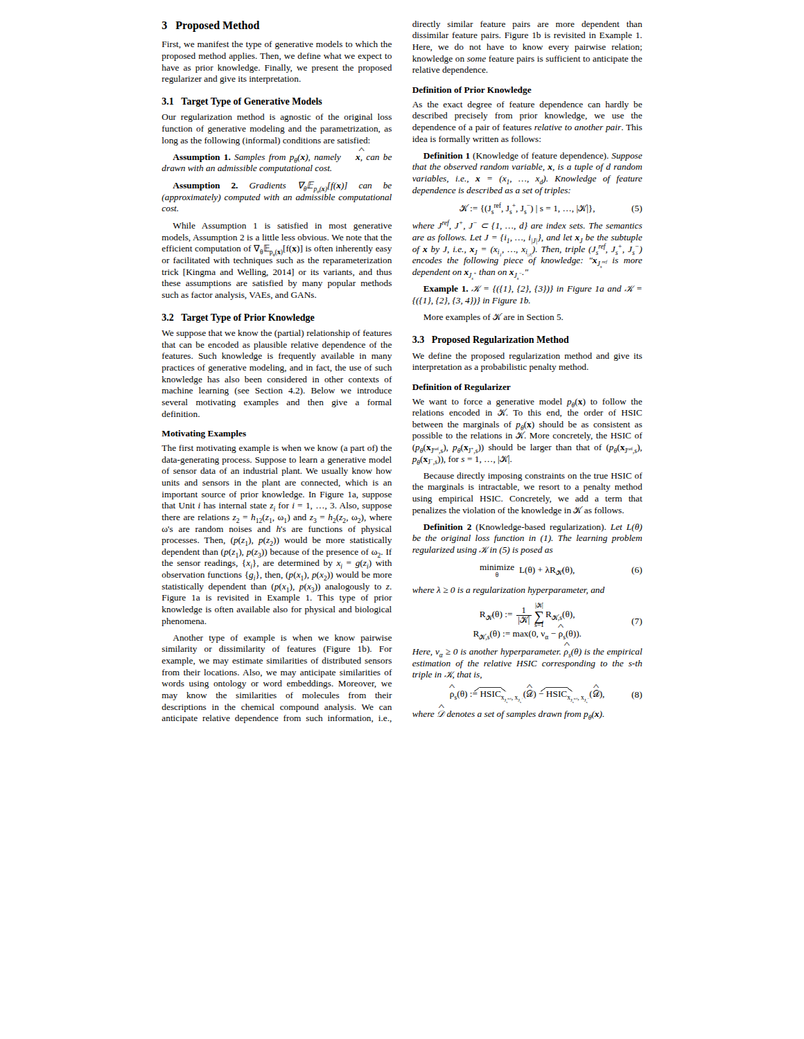3 Proposed Method
First, we manifest the type of generative models to which the proposed method applies. Then, we define what we expect to have as prior knowledge. Finally, we present the proposed regularizer and give its interpretation.
3.1 Target Type of Generative Models
Our regularization method is agnostic of the original loss function of generative modeling and the parametrization, as long as the following (informal) conditions are satisfied:
Assumption 1. Samples from pθ(x), namely x, can be drawn with an admissible computational cost.
Assumption 2. Gradients ∇θ𝔼pθ(x)[f(x)] can be (approximately) computed with an admissible computational cost.
While Assumption 1 is satisfied in most generative models, Assumption 2 is a little less obvious. We note that the efficient computation of ∇θ𝔼pθ(x)[f(x)] is often inherently easy or facilitated with techniques such as the reparameterization trick [Kingma and Welling, 2014] or its variants, and thus these assumptions are satisfied by many popular methods such as factor analysis, VAEs, and GANs.
3.2 Target Type of Prior Knowledge
We suppose that we know the (partial) relationship of features that can be encoded as plausible relative dependence of the features. Such knowledge is frequently available in many practices of generative modeling, and in fact, the use of such knowledge has also been considered in other contexts of machine learning (see Section 4.2). Below we introduce several motivating examples and then give a formal definition.
Motivating Examples
The first motivating example is when we know (a part of) the data-generating process. Suppose to learn a generative model of sensor data of an industrial plant. We usually know how units and sensors in the plant are connected, which is an important source of prior knowledge. In Figure 1a, suppose that Unit i has internal state zi for i = 1, …, 3. Also, suppose there are relations z2 = h12(z1, ω1) and z3 = h2(z2, ω2), where ω's are random noises and h's are functions of physical processes. Then, (p(z1), p(z2)) would be more statistically dependent than (p(z1), p(z3)) because of the presence of ω2. If the sensor readings, {xi}, are determined by xi = g(zi) with observation functions {gi}, then, (p(x1), p(x2)) would be more statistically dependent than (p(x1), p(x3)) analogously to z. Figure 1a is revisited in Example 1. This type of prior knowledge is often available also for physical and biological phenomena.
Another type of example is when we know pairwise similarity or dissimilarity of features (Figure 1b). For example, we may estimate similarities of distributed sensors from their locations. Also, we may anticipate similarities of words using ontology or word embeddings. Moreover, we may know the similarities of molecules from their descriptions in the chemical compound analysis. We can anticipate relative dependence from such information, i.e., directly similar feature pairs are more dependent than dissimilar feature pairs. Figure 1b is revisited in Example 1. Here, we do not have to know every pairwise relation; knowledge on some feature pairs is sufficient to anticipate the relative dependence.
Definition of Prior Knowledge
As the exact degree of feature dependence can hardly be described precisely from prior knowledge, we use the dependence of a pair of features relative to another pair. This idea is formally written as follows:
Definition 1 (Knowledge of feature dependence). Suppose that the observed random variable, x, is a tuple of d random variables, i.e., x = (x1, …, xd). Knowledge of feature dependence is described as a set of triples:
𝒦 := {(Jsref, Js+, Js−) | s = 1, …, |𝒦|}, (5)
where Jref, J+, J− ⊂ {1, …, d} are index sets. The semantics are as follows. Let J = {i1, …, i|J|}, and let xJ be the subtuple of x by J, i.e., xJ = (xi1, …, xi|J|). Then, triple (Jsref, Js+, Js−) encodes the following piece of knowledge: "xJsref is more dependent on xJs+ than on xJs−."
Example 1. 𝒦 = {({1}, {2}, {3})} in Figure 1a and 𝒦 = {({1}, {2}, {3, 4})} in Figure 1b.
More examples of 𝒦 are in Section 5.
3.3 Proposed Regularization Method
We define the proposed regularization method and give its interpretation as a probabilistic penalty method.
Definition of Regularizer
We want to force a generative model pθ(x) to follow the relations encoded in 𝒦. To this end, the order of HSIC between the marginals of pθ(x) should be as consistent as possible to the relations in 𝒦. More concretely, the HSIC of (pθ(xJref,s), pθ(xJ+,s)) should be larger than that of (pθ(xJref,s), pθ(xJ−,s)), for s = 1, …, |𝒦|.
Because directly imposing constraints on the true HSIC of the marginals is intractable, we resort to a penalty method using empirical HSIC. Concretely, we add a term that penalizes the violation of the knowledge in 𝒦 as follows.
Definition 2 (Knowledge-based regularization). Let L(θ) be the original loss function in (1). The learning problem regularized using 𝒦 in (5) is posed as
minimize θ L(θ) + λR𝒦(θ), (6)
where λ ≥ 0 is a regularization hyperparameter, and
R𝒦(θ) := 1|𝒦||𝒦|∑s=1 R𝒦,s(θ),
R𝒦,s(θ) := max(0, να − ρs(θ)). (7)
Here, να ≥ 0 is another hyperparameter. ρs(θ) is the empirical estimation of the relative HSIC corresponding to the s-th triple in 𝒦, that is,
ρs(θ) := HSICxJsref, xJs+(𝒟) − HSICxJsref, xJs−(𝒟), (8)
where 𝒟 denotes a set of samples drawn from pθ(x).